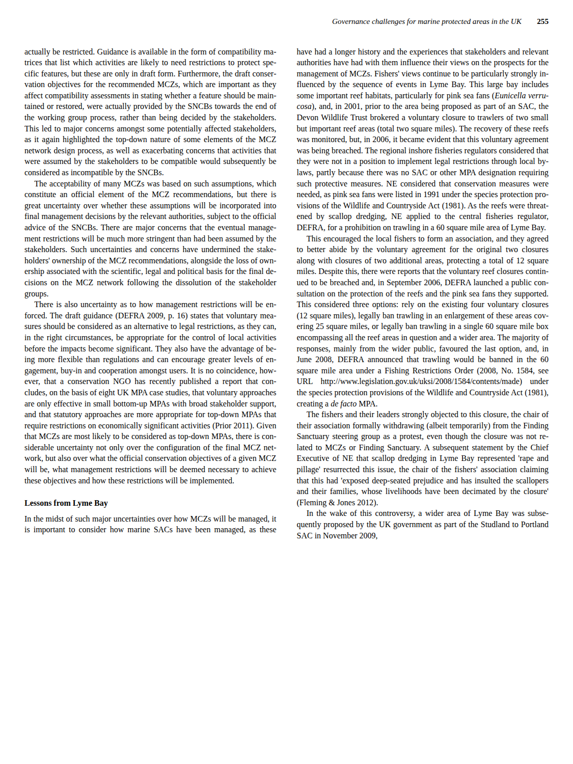Governance challenges for marine protected areas in the UK 255
actually be restricted. Guidance is available in the form of compatibility matrices that list which activities are likely to need restrictions to protect specific features, but these are only in draft form. Furthermore, the draft conservation objectives for the recommended MCZs, which are important as they affect compatibility assessments in stating whether a feature should be maintained or restored, were actually provided by the SNCBs towards the end of the working group process, rather than being decided by the stakeholders. This led to major concerns amongst some potentially affected stakeholders, as it again highlighted the top-down nature of some elements of the MCZ network design process, as well as exacerbating concerns that activities that were assumed by the stakeholders to be compatible would subsequently be considered as incompatible by the SNCBs.
The acceptability of many MCZs was based on such assumptions, which constitute an official element of the MCZ recommendations, but there is great uncertainty over whether these assumptions will be incorporated into final management decisions by the relevant authorities, subject to the official advice of the SNCBs. There are major concerns that the eventual management restrictions will be much more stringent than had been assumed by the stakeholders. Such uncertainties and concerns have undermined the stakeholders' ownership of the MCZ recommendations, alongside the loss of ownership associated with the scientific, legal and political basis for the final decisions on the MCZ network following the dissolution of the stakeholder groups.
There is also uncertainty as to how management restrictions will be enforced. The draft guidance (DEFRA 2009, p. 16) states that voluntary measures should be considered as an alternative to legal restrictions, as they can, in the right circumstances, be appropriate for the control of local activities before the impacts become significant. They also have the advantage of being more flexible than regulations and can encourage greater levels of engagement, buy-in and cooperation amongst users. It is no coincidence, however, that a conservation NGO has recently published a report that concludes, on the basis of eight UK MPA case studies, that voluntary approaches are only effective in small bottom-up MPAs with broad stakeholder support, and that statutory approaches are more appropriate for top-down MPAs that require restrictions on economically significant activities (Prior 2011). Given that MCZs are most likely to be considered as top-down MPAs, there is considerable uncertainty not only over the configuration of the final MCZ network, but also over what the official conservation objectives of a given MCZ will be, what management restrictions will be deemed necessary to achieve these objectives and how these restrictions will be implemented.
Lessons from Lyme Bay
In the midst of such major uncertainties over how MCZs will be managed, it is important to consider how marine SACs have been managed, as these have had a longer history and the experiences that stakeholders and relevant authorities have had with them influence their views on the prospects for the management of MCZs. Fishers' views continue to be particularly strongly influenced by the sequence of events in Lyme Bay. This large bay includes some important reef habitats, particularly for pink sea fans (Eunicella verrucosa), and, in 2001, prior to the area being proposed as part of an SAC, the Devon Wildlife Trust brokered a voluntary closure to trawlers of two small but important reef areas (total two square miles). The recovery of these reefs was monitored, but, in 2006, it became evident that this voluntary agreement was being breached. The regional inshore fisheries regulators considered that they were not in a position to implement legal restrictions through local by-laws, partly because there was no SAC or other MPA designation requiring such protective measures. NE considered that conservation measures were needed, as pink sea fans were listed in 1991 under the species protection provisions of the Wildlife and Countryside Act (1981). As the reefs were threatened by scallop dredging, NE applied to the central fisheries regulator, DEFRA, for a prohibition on trawling in a 60 square mile area of Lyme Bay.
This encouraged the local fishers to form an association, and they agreed to better abide by the voluntary agreement for the original two closures along with closures of two additional areas, protecting a total of 12 square miles. Despite this, there were reports that the voluntary reef closures continued to be breached and, in September 2006, DEFRA launched a public consultation on the protection of the reefs and the pink sea fans they supported. This considered three options: rely on the existing four voluntary closures (12 square miles), legally ban trawling in an enlargement of these areas covering 25 square miles, or legally ban trawling in a single 60 square mile box encompassing all the reef areas in question and a wider area. The majority of responses, mainly from the wider public, favoured the last option, and, in June 2008, DEFRA announced that trawling would be banned in the 60 square mile area under a Fishing Restrictions Order (2008, No. 1584, see URL http://www.legislation.gov.uk/uksi/2008/1584/contents/made) under the species protection provisions of the Wildlife and Countryside Act (1981), creating a de facto MPA.
The fishers and their leaders strongly objected to this closure, the chair of their association formally withdrawing (albeit temporarily) from the Finding Sanctuary steering group as a protest, even though the closure was not related to MCZs or Finding Sanctuary. A subsequent statement by the Chief Executive of NE that scallop dredging in Lyme Bay represented 'rape and pillage' resurrected this issue, the chair of the fishers' association claiming that this had 'exposed deep-seated prejudice and has insulted the scallopers and their families, whose livelihoods have been decimated by the closure' (Fleming & Jones 2012).
In the wake of this controversy, a wider area of Lyme Bay was subsequently proposed by the UK government as part of the Studland to Portland SAC in November 2009,